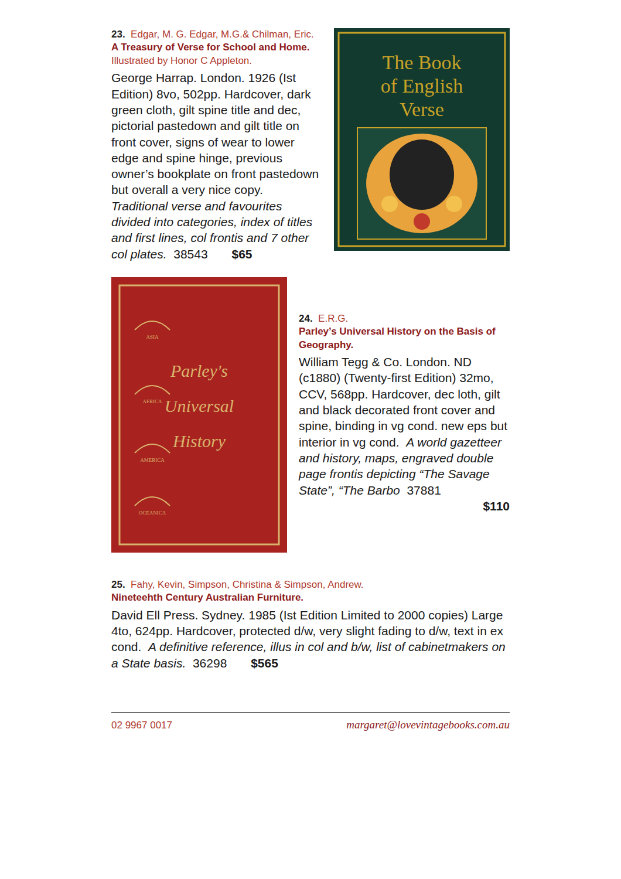23. Edgar, M. G. Edgar, M.G.& Chilman, Eric.
A Treasury of Verse for School and Home.
Illustrated by Honor C Appleton.
George Harrap. London. 1926 (Ist Edition) 8vo, 502pp. Hardcover, dark green cloth, gilt spine title and dec, pictorial pastedown and gilt title on front cover, signs of wear to lower edge and spine hinge, previous owner’s bookplate on front pastedown but overall a very nice copy. Traditional verse and favourites divided into categories, index of titles and first lines, col frontis and 7 other col plates. 38543 $65
24. E.R.G.
Parley’s Universal History on the Basis of Geography.
William Tegg & Co. London. ND (c1880) (Twenty-first Edition) 32mo, CCV, 568pp. Hardcover, dec loth, gilt and black decorated front cover and spine, binding in vg cond. new eps but interior in vg cond. A world gazetteer and history, maps, engraved double page frontis depicting “The Savage State”, “The Barbo 37881
$110
25. Fahy, Kevin, Simpson, Christina & Simpson, Andrew.
Nineteehth Century Australian Furniture.
David Ell Press. Sydney. 1985 (Ist Edition Limited to 2000 copies) Large 4to, 624pp. Hardcover, protected d/w, very slight fading to d/w, text in ex cond. A definitive reference, illus in col and b/w, list of cabinetmakers on a State basis. 36298 $565
02 9967 0017 margaret@lovevintagebooks.com.au